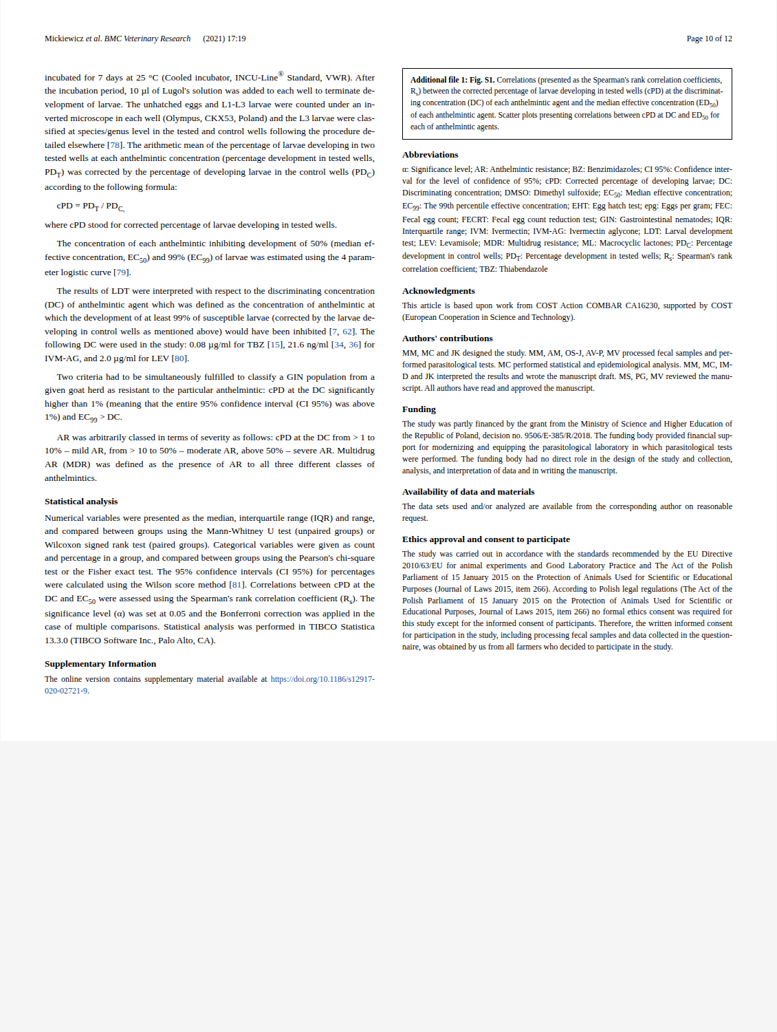Mickiewicz et al. BMC Veterinary Research(2021) 17:19
Page 10 of 12
incubated for 7 days at 25 °C (Cooled incubator, INCU-Line® Standard, VWR). After the incubation period, 10 µl of Lugol's solution was added to each well to terminate development of larvae. The unhatched eggs and L1-L3 larvae were counted under an inverted microscope in each well (Olympus, CKX53, Poland) and the L3 larvae were classified at species/genus level in the tested and control wells following the procedure detailed elsewhere [78]. The arithmetic mean of the percentage of larvae developing in two tested wells at each anthelmintic concentration (percentage development in tested wells, PDT) was corrected by the percentage of developing larvae in the control wells (PDC) according to the following formula:
cPD = PDT / PDC,
where cPD stood for corrected percentage of larvae developing in tested wells.
The concentration of each anthelmintic inhibiting development of 50% (median effective concentration, EC50) and 99% (EC99) of larvae was estimated using the 4 parameter logistic curve [79].
The results of LDT were interpreted with respect to the discriminating concentration (DC) of anthelmintic agent which was defined as the concentration of anthelmintic at which the development of at least 99% of susceptible larvae (corrected by the larvae developing in control wells as mentioned above) would have been inhibited [7, 62]. The following DC were used in the study: 0.08 µg/ml for TBZ [15], 21.6 ng/ml [34, 36] for IVM-AG, and 2.0 µg/ml for LEV [80].
Two criteria had to be simultaneously fulfilled to classify a GIN population from a given goat herd as resistant to the particular anthelmintic: cPD at the DC significantly higher than 1% (meaning that the entire 95% confidence interval (CI 95%) was above 1%) and EC99 > DC.
AR was arbitrarily classed in terms of severity as follows: cPD at the DC from > 1 to 10% – mild AR, from > 10 to 50% – moderate AR, above 50% – severe AR. Multidrug AR (MDR) was defined as the presence of AR to all three different classes of anthelmintics.
Statistical analysis
Numerical variables were presented as the median, interquartile range (IQR) and range, and compared between groups using the Mann-Whitney U test (unpaired groups) or Wilcoxon signed rank test (paired groups). Categorical variables were given as count and percentage in a group, and compared between groups using the Pearson's chi-square test or the Fisher exact test. The 95% confidence intervals (CI 95%) for percentages were calculated using the Wilson score method [81]. Correlations between cPD at the DC and EC50 were assessed using the Spearman's rank correlation coefficient (Rs). The significance level (α) was set at 0.05 and the Bonferroni correction was applied in the case of multiple comparisons. Statistical analysis was performed in TIBCO Statistica 13.3.0 (TIBCO Software Inc., Palo Alto, CA).
Supplementary Information
The online version contains supplementary material available at https://doi.org/10.1186/s12917-020-02721-9.
Additional file 1: Fig. S1. Correlations (presented as the Spearman's rank correlation coefficients, Rs) between the corrected percentage of larvae developing in tested wells (cPD) at the discriminating concentration (DC) of each anthelmintic agent and the median effective concentration (ED50) of each anthelmintic agent. Scatter plots presenting correlations between cPD at DC and ED50 for each of anthelmintic agents.
Abbreviations
α: Significance level; AR: Anthelmintic resistance; BZ: Benzimidazoles; CI 95%: Confidence interval for the level of confidence of 95%; cPD: Corrected percentage of developing larvae; DC: Discriminating concentration; DMSO: Dimethyl sulfoxide; EC50: Median effective concentration; EC99: The 99th percentile effective concentration; EHT: Egg hatch test; epg: Eggs per gram; FEC: Fecal egg count; FECRT: Fecal egg count reduction test; GIN: Gastrointestinal nematodes; IQR: Interquartile range; IVM: Ivermectin; IVM-AG: Ivermectin aglycone; LDT: Larval development test; LEV: Levamisole; MDR: Multidrug resistance; ML: Macrocyclic lactones; PDC: Percentage development in control wells; PDT: Percentage development in tested wells; Rs: Spearman's rank correlation coefficient; TBZ: Thiabendazole
Acknowledgments
This article is based upon work from COST Action COMBAR CA16230, supported by COST (European Cooperation in Science and Technology).
Authors' contributions
MM, MC and JK designed the study. MM, AM, OS-J, AV-P, MV processed fecal samples and performed parasitological tests. MC performed statistical and epidemiological analysis. MM, MC, IM-D and JK interpreted the results and wrote the manuscript draft. MS, PG, MV reviewed the manuscript. All authors have read and approved the manuscript.
Funding
The study was partly financed by the grant from the Ministry of Science and Higher Education of the Republic of Poland, decision no. 9506/E-385/R/2018. The funding body provided financial support for modernizing and equipping the parasitological laboratory in which parasitological tests were performed. The funding body had no direct role in the design of the study and collection, analysis, and interpretation of data and in writing the manuscript.
Availability of data and materials
The data sets used and/or analyzed are available from the corresponding author on reasonable request.
Ethics approval and consent to participate
The study was carried out in accordance with the standards recommended by the EU Directive 2010/63/EU for animal experiments and Good Laboratory Practice and The Act of the Polish Parliament of 15 January 2015 on the Protection of Animals Used for Scientific or Educational Purposes (Journal of Laws 2015, item 266). According to Polish legal regulations (The Act of the Polish Parliament of 15 January 2015 on the Protection of Animals Used for Scientific or Educational Purposes, Journal of Laws 2015, item 266) no formal ethics consent was required for this study except for the informed consent of participants. Therefore, the written informed consent for participation in the study, including processing fecal samples and data collected in the questionnaire, was obtained by us from all farmers who decided to participate in the study.